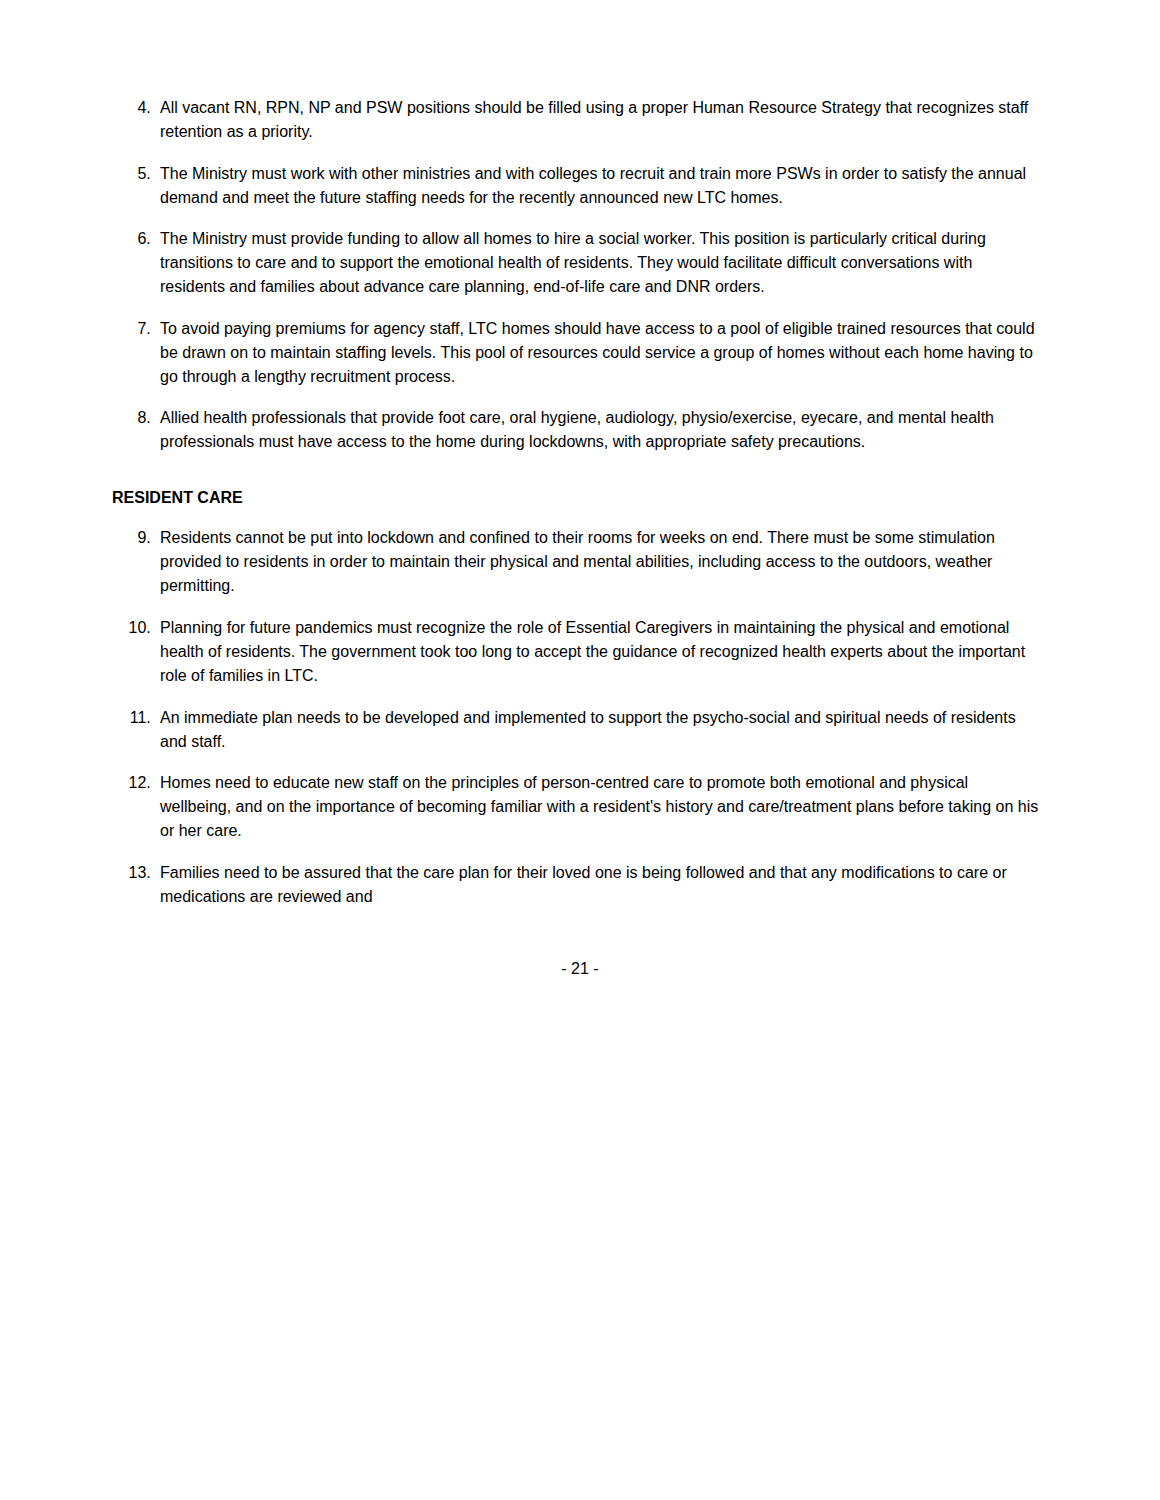All vacant RN, RPN, NP and PSW positions should be filled using a proper Human Resource Strategy that recognizes staff retention as a priority.
The Ministry must work with other ministries and with colleges to recruit and train more PSWs in order to satisfy the annual demand and meet the future staffing needs for the recently announced new LTC homes.
The Ministry must provide funding to allow all homes to hire a social worker. This position is particularly critical during transitions to care and to support the emotional health of residents. They would facilitate difficult conversations with residents and families about advance care planning, end-of-life care and DNR orders.
To avoid paying premiums for agency staff, LTC homes should have access to a pool of eligible trained resources that could be drawn on to maintain staffing levels. This pool of resources could service a group of homes without each home having to go through a lengthy recruitment process.
Allied health professionals that provide foot care, oral hygiene, audiology, physio/exercise, eyecare, and mental health professionals must have access to the home during lockdowns, with appropriate safety precautions.
RESIDENT CARE
Residents cannot be put into lockdown and confined to their rooms for weeks on end. There must be some stimulation provided to residents in order to maintain their physical and mental abilities, including access to the outdoors, weather permitting.
Planning for future pandemics must recognize the role of Essential Caregivers in maintaining the physical and emotional health of residents. The government took too long to accept the guidance of recognized health experts about the important role of families in LTC.
An immediate plan needs to be developed and implemented to support the psycho-social and spiritual needs of residents and staff.
Homes need to educate new staff on the principles of person-centred care to promote both emotional and physical wellbeing, and on the importance of becoming familiar with a resident's history and care/treatment plans before taking on his or her care.
Families need to be assured that the care plan for their loved one is being followed and that any modifications to care or medications are reviewed and
- 21 -